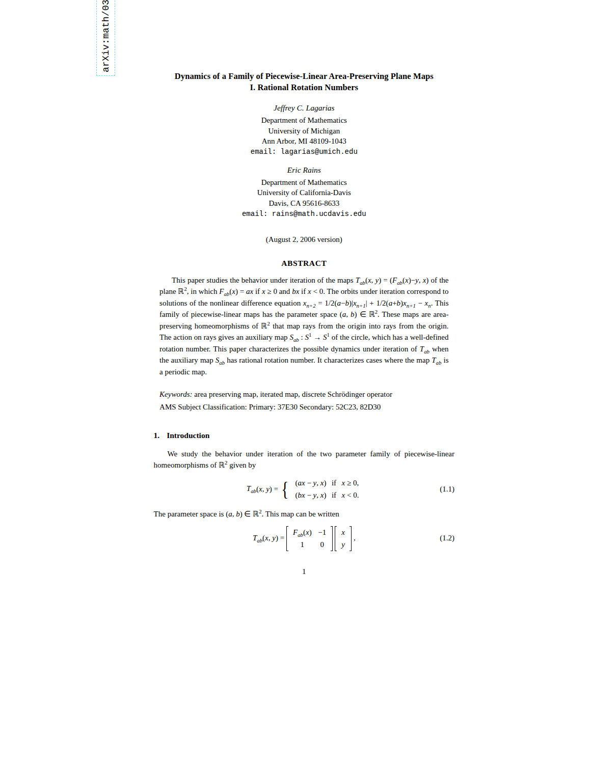arXiv:math/0301294v4 [math.DS] 19 Sep 2006
Dynamics of a Family of Piecewise-Linear Area-Preserving Plane Maps
I. Rational Rotation Numbers
Jeffrey C. Lagarias
Department of Mathematics
University of Michigan
Ann Arbor, MI 48109-1043
email: lagarias@umich.edu
Eric Rains
Department of Mathematics
University of California-Davis
Davis, CA 95616-8633
email: rains@math.ucdavis.edu
(August 2, 2006 version)
ABSTRACT
This paper studies the behavior under iteration of the maps Tab(x, y) = (Fab(x)−y, x) of the plane ℝ2, in which Fab(x) = ax if x ≥ 0 and bx if x < 0. The orbits under iteration correspond to solutions of the nonlinear difference equation xn+2 = 1/2(a−b)|xn+1| + 1/2(a+b)xn+1 − xn. This family of piecewise-linear maps has the parameter space (a, b) ∈ ℝ2. These maps are area-preserving homeomorphisms of ℝ2 that map rays from the origin into rays from the origin. The action on rays gives an auxiliary map Sab : S1 → S1 of the circle, which has a well-defined rotation number. This paper characterizes the possible dynamics under iteration of Tab when the auxiliary map Sab has rational rotation number. It characterizes cases where the map Tab is a periodic map.
Keywords: area preserving map, iterated map, discrete Schrödinger operator
AMS Subject Classification: Primary: 37E30 Secondary: 52C23, 82D30
1. Introduction
We study the behavior under iteration of the two parameter family of piecewise-linear homeomorphisms of ℝ2 given by
Tab(x, y) = {
| ( ax − y , x ) | if | x ≥ 0, |
| ( bx − y , x ) | if | x < 0. |
(1.1)
The parameter space is (a, b) ∈ ℝ2. This map can be written
Tab(x, y) =
| F ab ( x ) | −1 |
| 1 | 0 |
| x |
| y |
, (1.2)
1